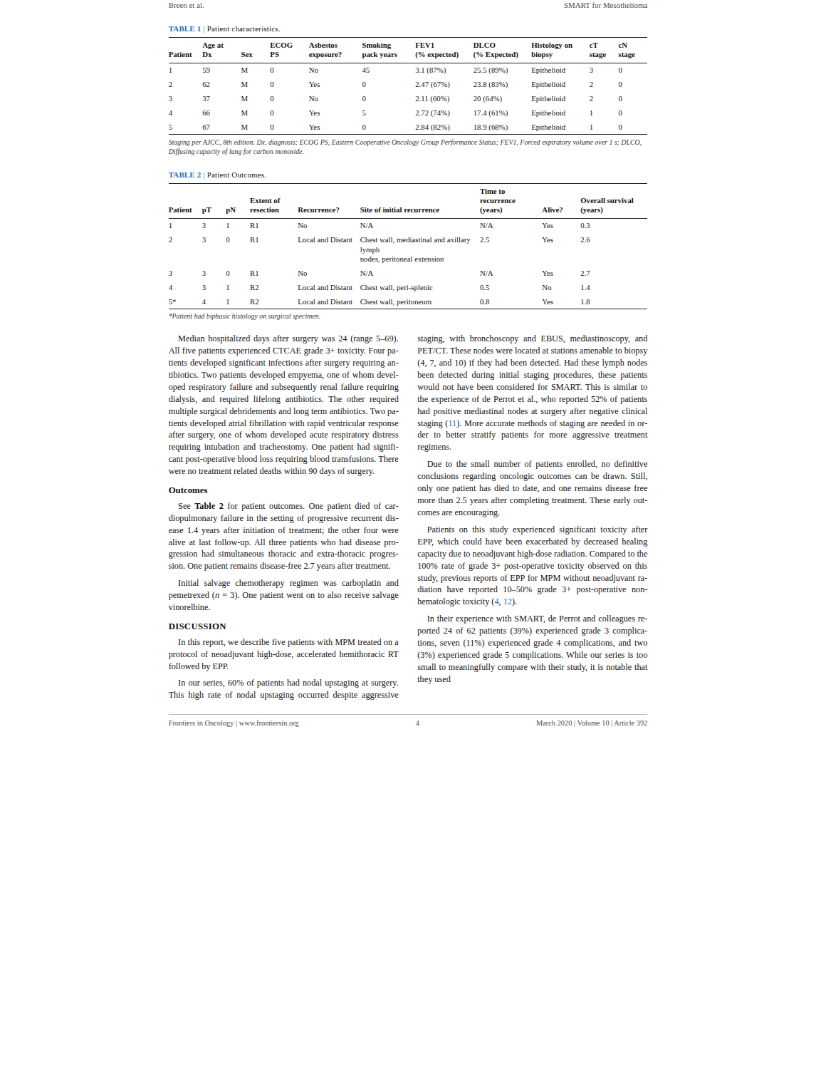Breen et al.
SMART for Mesothelioma
TABLE 1 | Patient characteristics.
| Patient | Age at Dx | Sex | ECOG PS | Asbestos exposure? | Smoking pack years | FEV1 (% expected) | DLCO (% Expected) | Histology on biopsy | cT stage | cN stage |
| --- | --- | --- | --- | --- | --- | --- | --- | --- | --- | --- |
| 1 | 59 | M | 0 | No | 45 | 3.1 (87%) | 25.5 (89%) | Epithelioid | 3 | 0 |
| 2 | 62 | M | 0 | Yes | 0 | 2.47 (67%) | 23.8 (83%) | Epithelioid | 2 | 0 |
| 3 | 37 | M | 0 | No | 0 | 2.11 (60%) | 20 (64%) | Epithelioid | 2 | 0 |
| 4 | 66 | M | 0 | Yes | 5 | 2.72 (74%) | 17.4 (61%) | Epithelioid | 1 | 0 |
| 5 | 67 | M | 0 | Yes | 0 | 2.84 (82%) | 18.9 (68%) | Epithelioid | 1 | 0 |
Staging per AJCC, 8th edition. Dx, diagnosis; ECOG PS, Eastern Cooperative Oncology Group Performance Status; FEV1, Forced expiratory volume over 1 s; DLCO, Diffusing capacity of lung for carbon monoxide.
TABLE 2 | Patient Outcomes.
| Patient | pT | pN | Extent of resection | Recurrence? | Site of initial recurrence | Time to recurrence (years) | Alive? | Overall survival (years) |
| --- | --- | --- | --- | --- | --- | --- | --- | --- |
| 1 | 3 | 1 | R1 | No | N/A | N/A | Yes | 0.3 |
| 2 | 3 | 0 | R1 | Local and Distant | Chest wall, mediastinal and axillary lymph nodes, peritoneal extension | 2.5 | Yes | 2.6 |
| 3 | 3 | 0 | R1 | No | N/A | N/A | Yes | 2.7 |
| 4 | 3 | 1 | R2 | Local and Distant | Chest wall, peri-splenic | 0.5 | No | 1.4 |
| 5* | 4 | 1 | R2 | Local and Distant | Chest wall, peritoneum | 0.8 | Yes | 1.8 |
*Patient had biphasic histology on surgical specimen.
Median hospitalized days after surgery was 24 (range 5–69). All five patients experienced CTCAE grade 3+ toxicity. Four patients developed significant infections after surgery requiring antibiotics. Two patients developed empyema, one of whom developed respiratory failure and subsequently renal failure requiring dialysis, and required lifelong antibiotics. The other required multiple surgical debridements and long term antibiotics. Two patients developed atrial fibrillation with rapid ventricular response after surgery, one of whom developed acute respiratory distress requiring intubation and tracheostomy. One patient had significant post-operative blood loss requiring blood transfusions. There were no treatment related deaths within 90 days of surgery.
Outcomes
See Table 2 for patient outcomes. One patient died of cardiopulmonary failure in the setting of progressive recurrent disease 1.4 years after initiation of treatment; the other four were alive at last follow-up. All three patients who had disease progression had simultaneous thoracic and extra-thoracic progression. One patient remains disease-free 2.7 years after treatment.
Initial salvage chemotherapy regimen was carboplatin and pemetrexed (n = 3). One patient went on to also receive salvage vinorelbine.
Discussion
In this report, we describe five patients with MPM treated on a protocol of neoadjuvant high-dose, accelerated hemithoracic RT followed by EPP.
In our series, 60% of patients had nodal upstaging at surgery. This high rate of nodal upstaging occurred despite aggressive staging, with bronchoscopy and EBUS, mediastinoscopy, and PET/CT. These nodes were located at stations amenable to biopsy (4, 7, and 10) if they had been detected. Had these lymph nodes been detected during initial staging procedures, these patients would not have been considered for SMART. This is similar to the experience of de Perrot et al., who reported 52% of patients had positive mediastinal nodes at surgery after negative clinical staging (11). More accurate methods of staging are needed in order to better stratify patients for more aggressive treatment regimens.
Due to the small number of patients enrolled, no definitive conclusions regarding oncologic outcomes can be drawn. Still, only one patient has died to date, and one remains disease free more than 2.5 years after completing treatment. These early outcomes are encouraging.
Patients on this study experienced significant toxicity after EPP, which could have been exacerbated by decreased healing capacity due to neoadjuvant high-dose radiation. Compared to the 100% rate of grade 3+ post-operative toxicity observed on this study, previous reports of EPP for MPM without neoadjuvant radiation have reported 10–50% grade 3+ post-operative non- hematologic toxicity (4, 12).
In their experience with SMART, de Perrot and colleagues reported 24 of 62 patients (39%) experienced grade 3 complications, seven (11%) experienced grade 4 complications, and two (3%) experienced grade 5 complications. While our series is too small to meaningfully compare with their study, it is notable that they used
Frontiers in Oncology | www.frontiersin.org
4
March 2020 | Volume 10 | Article 392